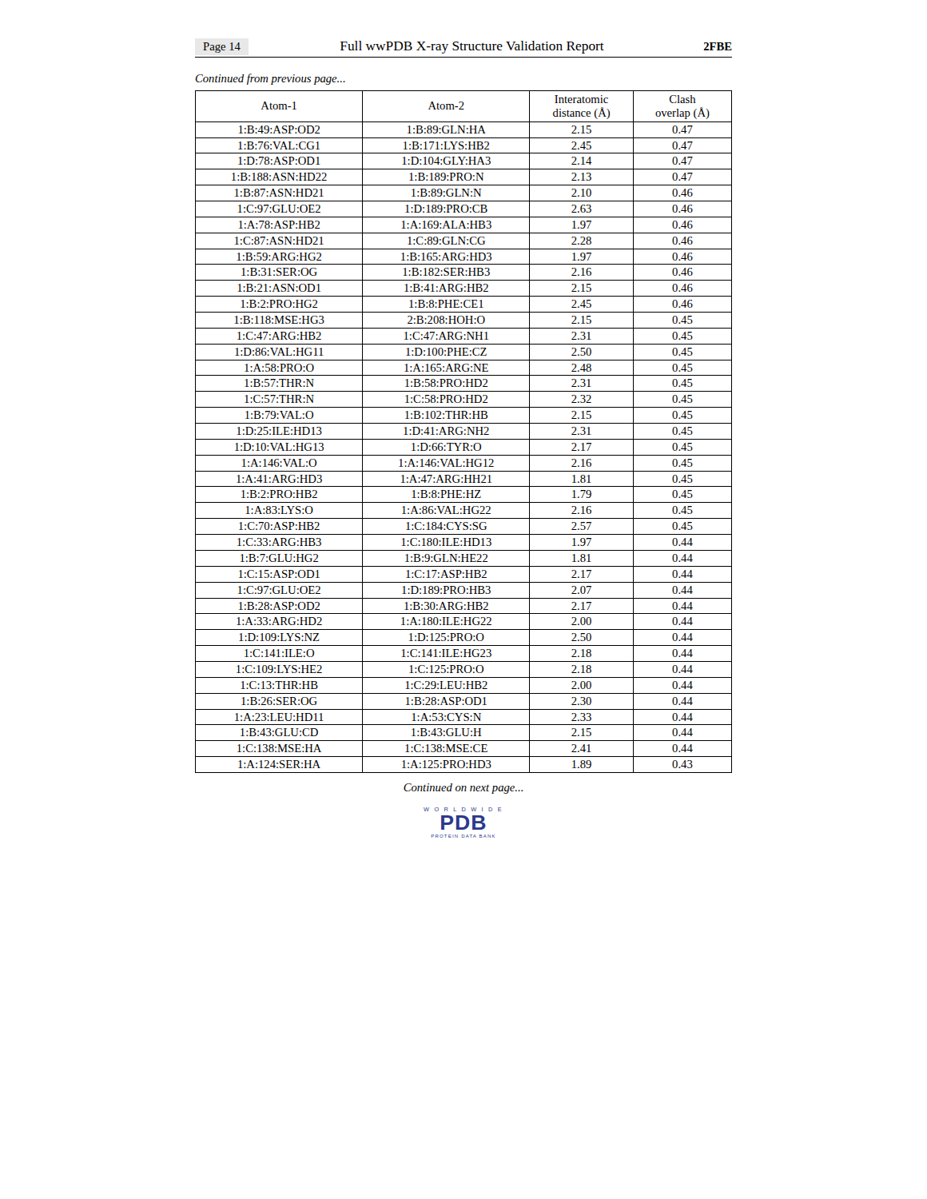Page 14
Full wwPDB X-ray Structure Validation Report
2FBE
Continued from previous page...
| Atom-1 | Atom-2 | Interatomic distance (Å) | Clash overlap (Å) |
| --- | --- | --- | --- |
| 1:B:49:ASP:OD2 | 1:B:89:GLN:HA | 2.15 | 0.47 |
| 1:B:76:VAL:CG1 | 1:B:171:LYS:HB2 | 2.45 | 0.47 |
| 1:D:78:ASP:OD1 | 1:D:104:GLY:HA3 | 2.14 | 0.47 |
| 1:B:188:ASN:HD22 | 1:B:189:PRO:N | 2.13 | 0.47 |
| 1:B:87:ASN:HD21 | 1:B:89:GLN:N | 2.10 | 0.46 |
| 1:C:97:GLU:OE2 | 1:D:189:PRO:CB | 2.63 | 0.46 |
| 1:A:78:ASP:HB2 | 1:A:169:ALA:HB3 | 1.97 | 0.46 |
| 1:C:87:ASN:HD21 | 1:C:89:GLN:CG | 2.28 | 0.46 |
| 1:B:59:ARG:HG2 | 1:B:165:ARG:HD3 | 1.97 | 0.46 |
| 1:B:31:SER:OG | 1:B:182:SER:HB3 | 2.16 | 0.46 |
| 1:B:21:ASN:OD1 | 1:B:41:ARG:HB2 | 2.15 | 0.46 |
| 1:B:2:PRO:HG2 | 1:B:8:PHE:CE1 | 2.45 | 0.46 |
| 1:B:118:MSE:HG3 | 2:B:208:HOH:O | 2.15 | 0.45 |
| 1:C:47:ARG:HB2 | 1:C:47:ARG:NH1 | 2.31 | 0.45 |
| 1:D:86:VAL:HG11 | 1:D:100:PHE:CZ | 2.50 | 0.45 |
| 1:A:58:PRO:O | 1:A:165:ARG:NE | 2.48 | 0.45 |
| 1:B:57:THR:N | 1:B:58:PRO:HD2 | 2.31 | 0.45 |
| 1:C:57:THR:N | 1:C:58:PRO:HD2 | 2.32 | 0.45 |
| 1:B:79:VAL:O | 1:B:102:THR:HB | 2.15 | 0.45 |
| 1:D:25:ILE:HD13 | 1:D:41:ARG:NH2 | 2.31 | 0.45 |
| 1:D:10:VAL:HG13 | 1:D:66:TYR:O | 2.17 | 0.45 |
| 1:A:146:VAL:O | 1:A:146:VAL:HG12 | 2.16 | 0.45 |
| 1:A:41:ARG:HD3 | 1:A:47:ARG:HH21 | 1.81 | 0.45 |
| 1:B:2:PRO:HB2 | 1:B:8:PHE:HZ | 1.79 | 0.45 |
| 1:A:83:LYS:O | 1:A:86:VAL:HG22 | 2.16 | 0.45 |
| 1:C:70:ASP:HB2 | 1:C:184:CYS:SG | 2.57 | 0.45 |
| 1:C:33:ARG:HB3 | 1:C:180:ILE:HD13 | 1.97 | 0.44 |
| 1:B:7:GLU:HG2 | 1:B:9:GLN:HE22 | 1.81 | 0.44 |
| 1:C:15:ASP:OD1 | 1:C:17:ASP:HB2 | 2.17 | 0.44 |
| 1:C:97:GLU:OE2 | 1:D:189:PRO:HB3 | 2.07 | 0.44 |
| 1:B:28:ASP:OD2 | 1:B:30:ARG:HB2 | 2.17 | 0.44 |
| 1:A:33:ARG:HD2 | 1:A:180:ILE:HG22 | 2.00 | 0.44 |
| 1:D:109:LYS:NZ | 1:D:125:PRO:O | 2.50 | 0.44 |
| 1:C:141:ILE:O | 1:C:141:ILE:HG23 | 2.18 | 0.44 |
| 1:C:109:LYS:HE2 | 1:C:125:PRO:O | 2.18 | 0.44 |
| 1:C:13:THR:HB | 1:C:29:LEU:HB2 | 2.00 | 0.44 |
| 1:B:26:SER:OG | 1:B:28:ASP:OD1 | 2.30 | 0.44 |
| 1:A:23:LEU:HD11 | 1:A:53:CYS:N | 2.33 | 0.44 |
| 1:B:43:GLU:CD | 1:B:43:GLU:H | 2.15 | 0.44 |
| 1:C:138:MSE:HA | 1:C:138:MSE:CE | 2.41 | 0.44 |
| 1:A:124:SER:HA | 1:A:125:PRO:HD3 | 1.89 | 0.43 |
Continued on next page...
W O R L D W I D E
PDB
PROTEIN DATA BANK